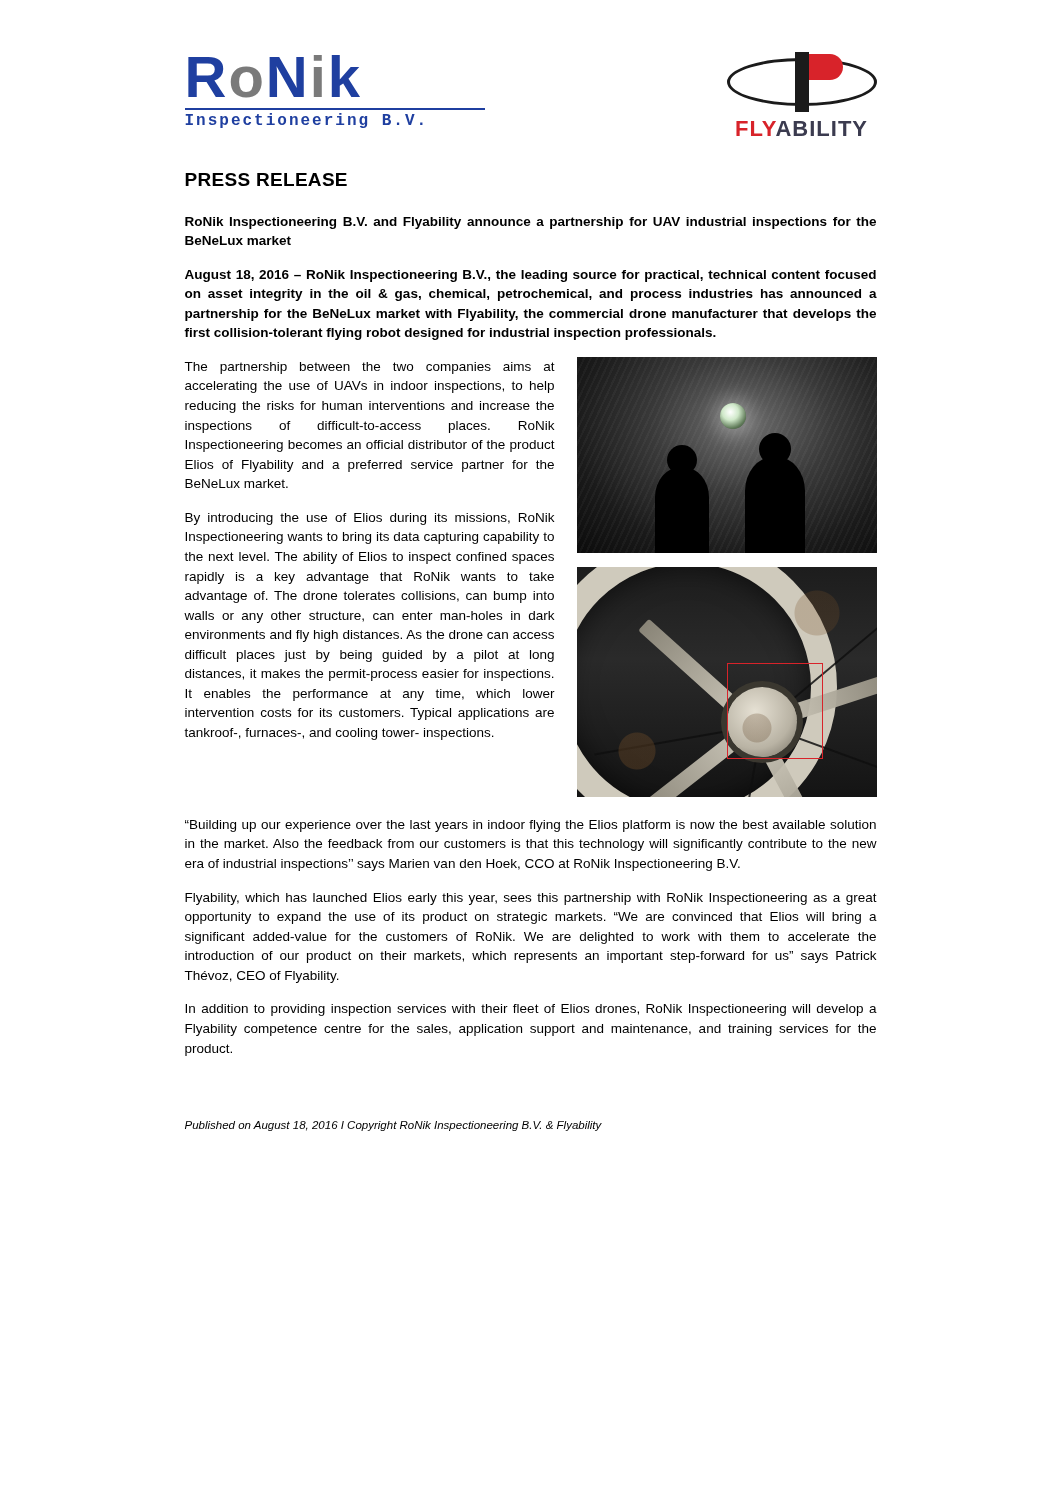RoNik
Inspectioneering B.V.
FLY ABILITY
PRESS RELEASE
RoNik Inspectioneering B.V. and Flyability announce a partnership for UAV industrial inspections for the BeNeLux market
August 18, 2016 – RoNik Inspectioneering B.V., the leading source for practical, technical content focused on asset integrity in the oil & gas, chemical, petrochemical, and process industries has announced a partnership for the BeNeLux market with Flyability, the commercial drone manufacturer that develops the first collision-tolerant flying robot designed for industrial inspection professionals.
The partnership between the two companies aims at accelerating the use of UAVs in indoor inspections, to help reducing the risks for human interventions and increase the inspections of difficult-to-access places. RoNik Inspectioneering becomes an official distributor of the product Elios of Flyability and a preferred service partner for the BeNeLux market.
By introducing the use of Elios during its missions, RoNik Inspectioneering wants to bring its data capturing capability to the next level. The ability of Elios to inspect confined spaces rapidly is a key advantage that RoNik wants to take advantage of. The drone tolerates collisions, can bump into walls or any other structure, can enter man-holes in dark environments and fly high distances. As the drone can access difficult places just by being guided by a pilot at long distances, it makes the permit-process easier for inspections. It enables the performance at any time, which lower intervention costs for its customers. Typical applications are tankroof-, furnaces-, and cooling tower- inspections.
“Building up our experience over the last years in indoor flying the Elios platform is now the best available solution in the market. Also the feedback from our customers is that this technology will significantly contribute to the new era of industrial inspections’’ says Marien van den Hoek, CCO at RoNik Inspectioneering B.V.
Flyability, which has launched Elios early this year, sees this partnership with RoNik Inspectioneering as a great opportunity to expand the use of its product on strategic markets. “We are convinced that Elios will bring a significant added-value for the customers of RoNik. We are delighted to work with them to accelerate the introduction of our product on their markets, which represents an important step-forward for us” says Patrick Thévoz, CEO of Flyability.
In addition to providing inspection services with their fleet of Elios drones, RoNik Inspectioneering will develop a Flyability competence centre for the sales, application support and maintenance, and training services for the product.
Published on August 18, 2016 I Copyright RoNik Inspectioneering B.V. & Flyability